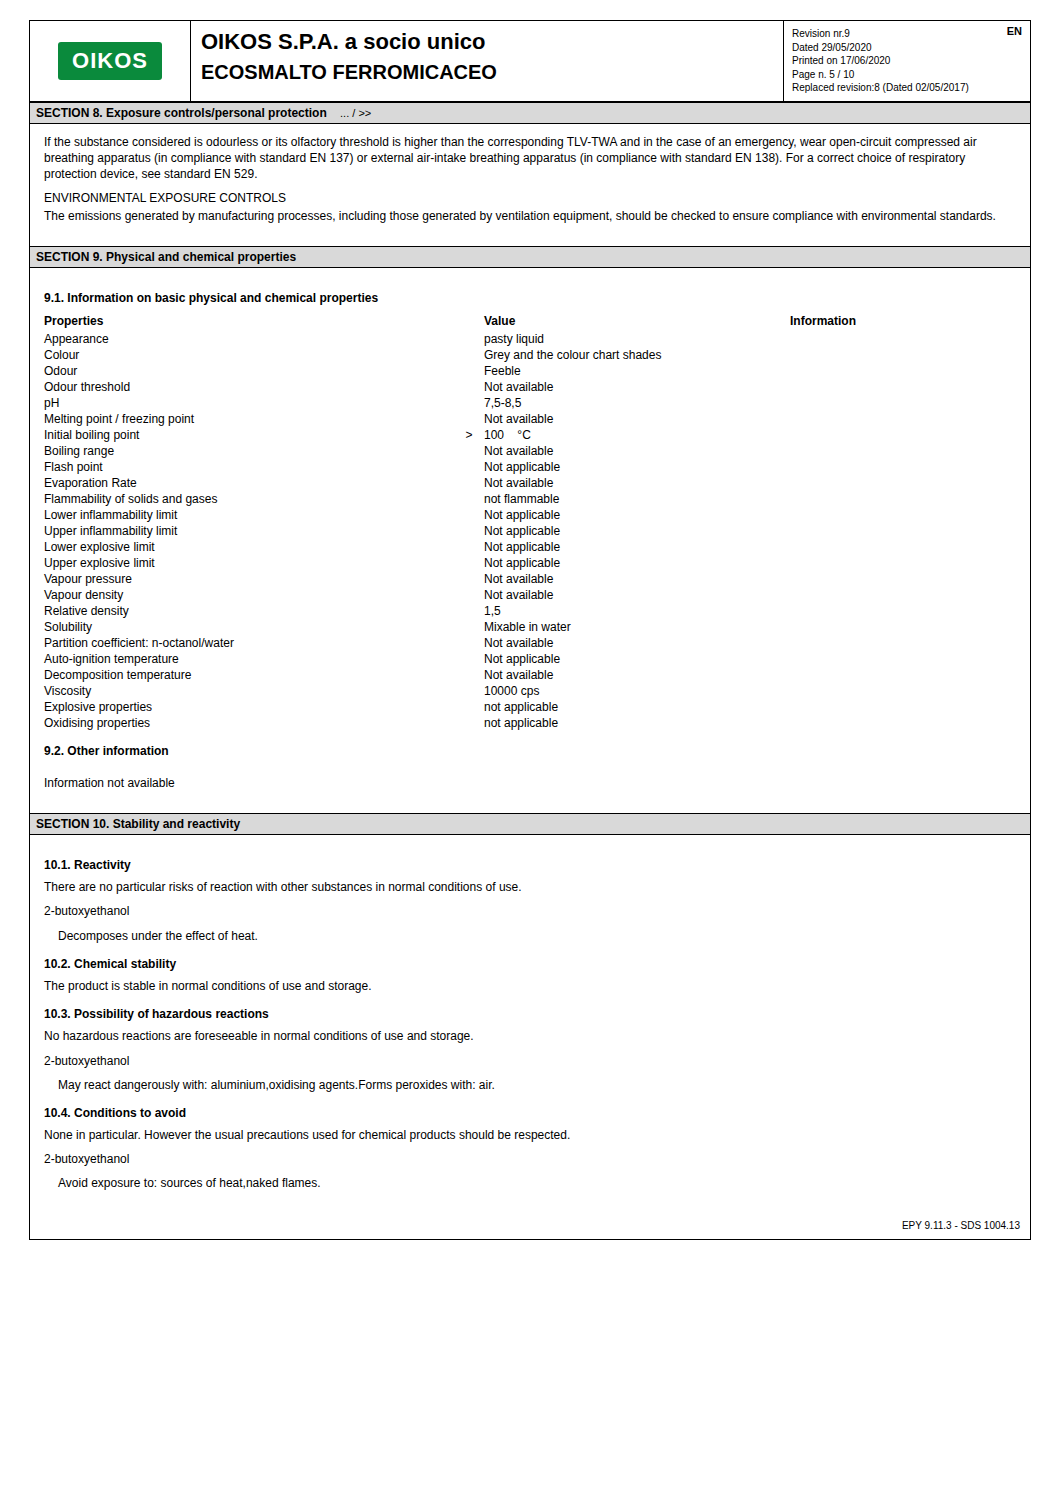EN
OIKOS
OIKOS S.P.A. a socio unico
ECOSMALTO FERROMICACEO
Revision nr.9
Dated 29/05/2020
Printed on 17/06/2020
Page n. 5 / 10
Replaced revision:8 (Dated 02/05/2017)
SECTION 8. Exposure controls/personal protection ... / >>
If the substance considered is odourless or its olfactory threshold is higher than the corresponding TLV-TWA and in the case of an emergency, wear open-circuit compressed air breathing apparatus (in compliance with standard EN 137) or external air-intake breathing apparatus (in compliance with standard EN 138). For a correct choice of respiratory protection device, see standard EN 529.
ENVIRONMENTAL EXPOSURE CONTROLS
The emissions generated by manufacturing processes, including those generated by ventilation equipment, should be checked to ensure compliance with environmental standards.
SECTION 9. Physical and chemical properties
9.1. Information on basic physical and chemical properties
| Properties | | Value | Information |
| Appearance | | pasty liquid | |
| Colour | | Grey and the colour chart shades | |
| Odour | | Feeble | |
| Odour threshold | | Not available | |
| pH | | 7,5-8,5 | |
| Melting point / freezing point | | Not available | |
| Initial boiling point | > | 100 °C | |
| Boiling range | | Not available | |
| Flash point | | Not applicable | |
| Evaporation Rate | | Not available | |
| Flammability of solids and gases | | not flammable | |
| Lower inflammability limit | | Not applicable | |
| Upper inflammability limit | | Not applicable | |
| Lower explosive limit | | Not applicable | |
| Upper explosive limit | | Not applicable | |
| Vapour pressure | | Not available | |
| Vapour density | | Not available | |
| Relative density | | 1,5 | |
| Solubility | | Mixable in water | |
| Partition coefficient: n-octanol/water | | Not available | |
| Auto-ignition temperature | | Not applicable | |
| Decomposition temperature | | Not available | |
| Viscosity | | 10000 cps | |
| Explosive properties | | not applicable | |
| Oxidising properties | | not applicable | |
9.2. Other information
Information not available
SECTION 10. Stability and reactivity
10.1. Reactivity
There are no particular risks of reaction with other substances in normal conditions of use.
2-butoxyethanol
Decomposes under the effect of heat.
10.2. Chemical stability
The product is stable in normal conditions of use and storage.
10.3. Possibility of hazardous reactions
No hazardous reactions are foreseeable in normal conditions of use and storage.
2-butoxyethanol
May react dangerously with: aluminium,oxidising agents.Forms peroxides with: air.
10.4. Conditions to avoid
None in particular. However the usual precautions used for chemical products should be respected.
2-butoxyethanol
Avoid exposure to: sources of heat,naked flames.
EPY 9.11.3 - SDS 1004.13